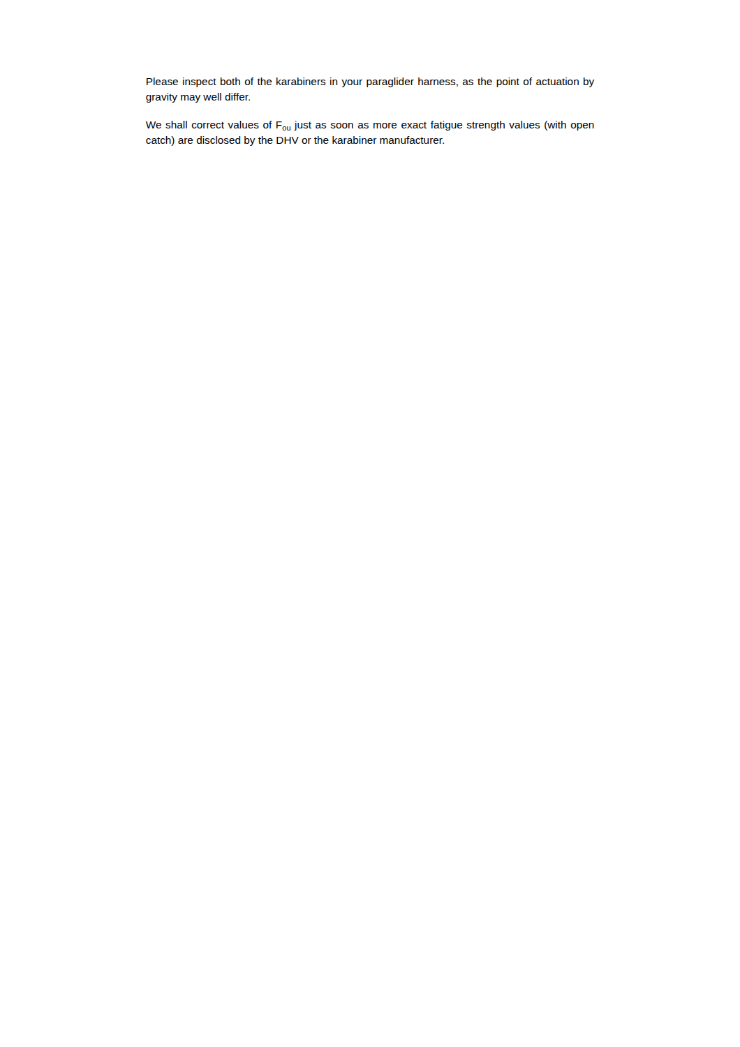Please inspect both of the karabiners in your paraglider harness, as the point of actuation by gravity may well differ.
We shall correct values of Fou just as soon as more exact fatigue strength values (with open catch) are disclosed by the DHV or the karabiner manufacturer.